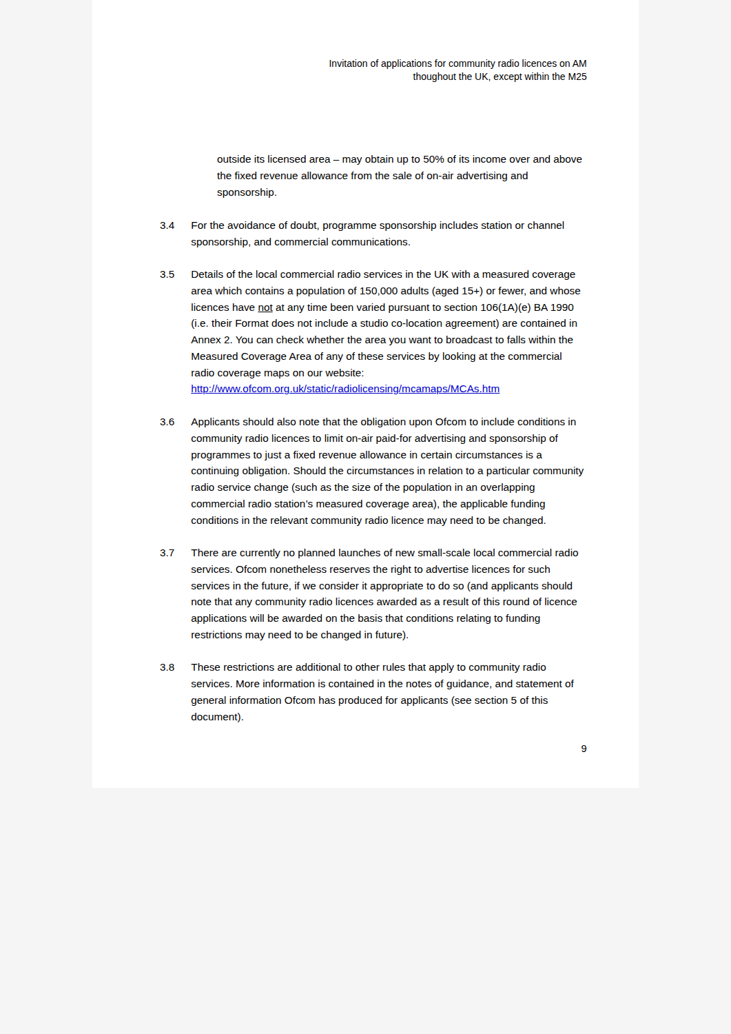Invitation of applications for community radio licences on AM
thoughout the UK, except within the M25
outside its licensed area – may obtain up to 50% of its income over and above the fixed revenue allowance from the sale of on-air advertising and sponsorship.
3.4
For the avoidance of doubt, programme sponsorship includes station or channel sponsorship, and commercial communications.
3.5
Details of the local commercial radio services in the UK with a measured coverage area which contains a population of 150,000 adults (aged 15+) or fewer, and whose licences have not at any time been varied pursuant to section 106(1A)(e) BA 1990 (i.e. their Format does not include a studio co-location agreement) are contained in Annex 2. You can check whether the area you want to broadcast to falls within the Measured Coverage Area of any of these services by looking at the commercial radio coverage maps on our website:
http://www.ofcom.org.uk/static/radiolicensing/mcamaps/MCAs.htm
3.6
Applicants should also note that the obligation upon Ofcom to include conditions in community radio licences to limit on-air paid-for advertising and sponsorship of programmes to just a fixed revenue allowance in certain circumstances is a continuing obligation. Should the circumstances in relation to a particular community radio service change (such as the size of the population in an overlapping commercial radio station’s measured coverage area), the applicable funding conditions in the relevant community radio licence may need to be changed.
3.7
There are currently no planned launches of new small-scale local commercial radio services. Ofcom nonetheless reserves the right to advertise licences for such services in the future, if we consider it appropriate to do so (and applicants should note that any community radio licences awarded as a result of this round of licence applications will be awarded on the basis that conditions relating to funding restrictions may need to be changed in future).
3.8
These restrictions are additional to other rules that apply to community radio services. More information is contained in the notes of guidance, and statement of general information Ofcom has produced for applicants (see section 5 of this document).
9